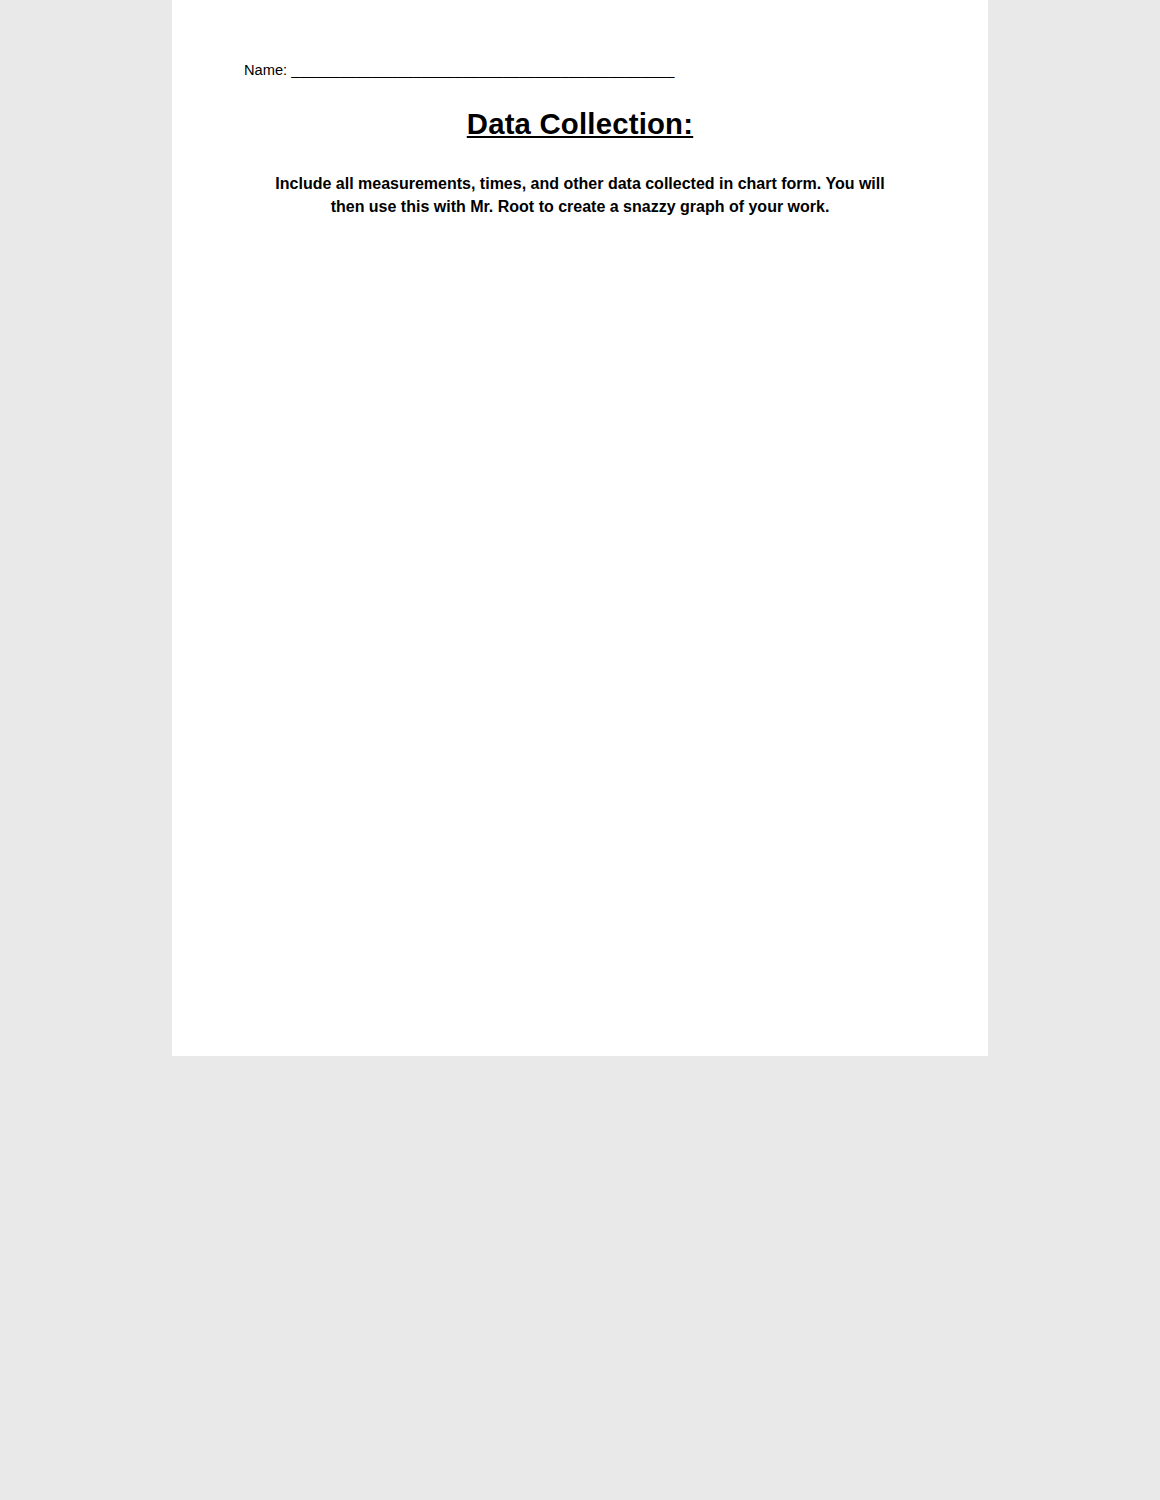Name: _______________________________________________
Data Collection:
Include all measurements, times, and other data collected in chart form. You will then use this with Mr. Root to create a snazzy graph of your work.